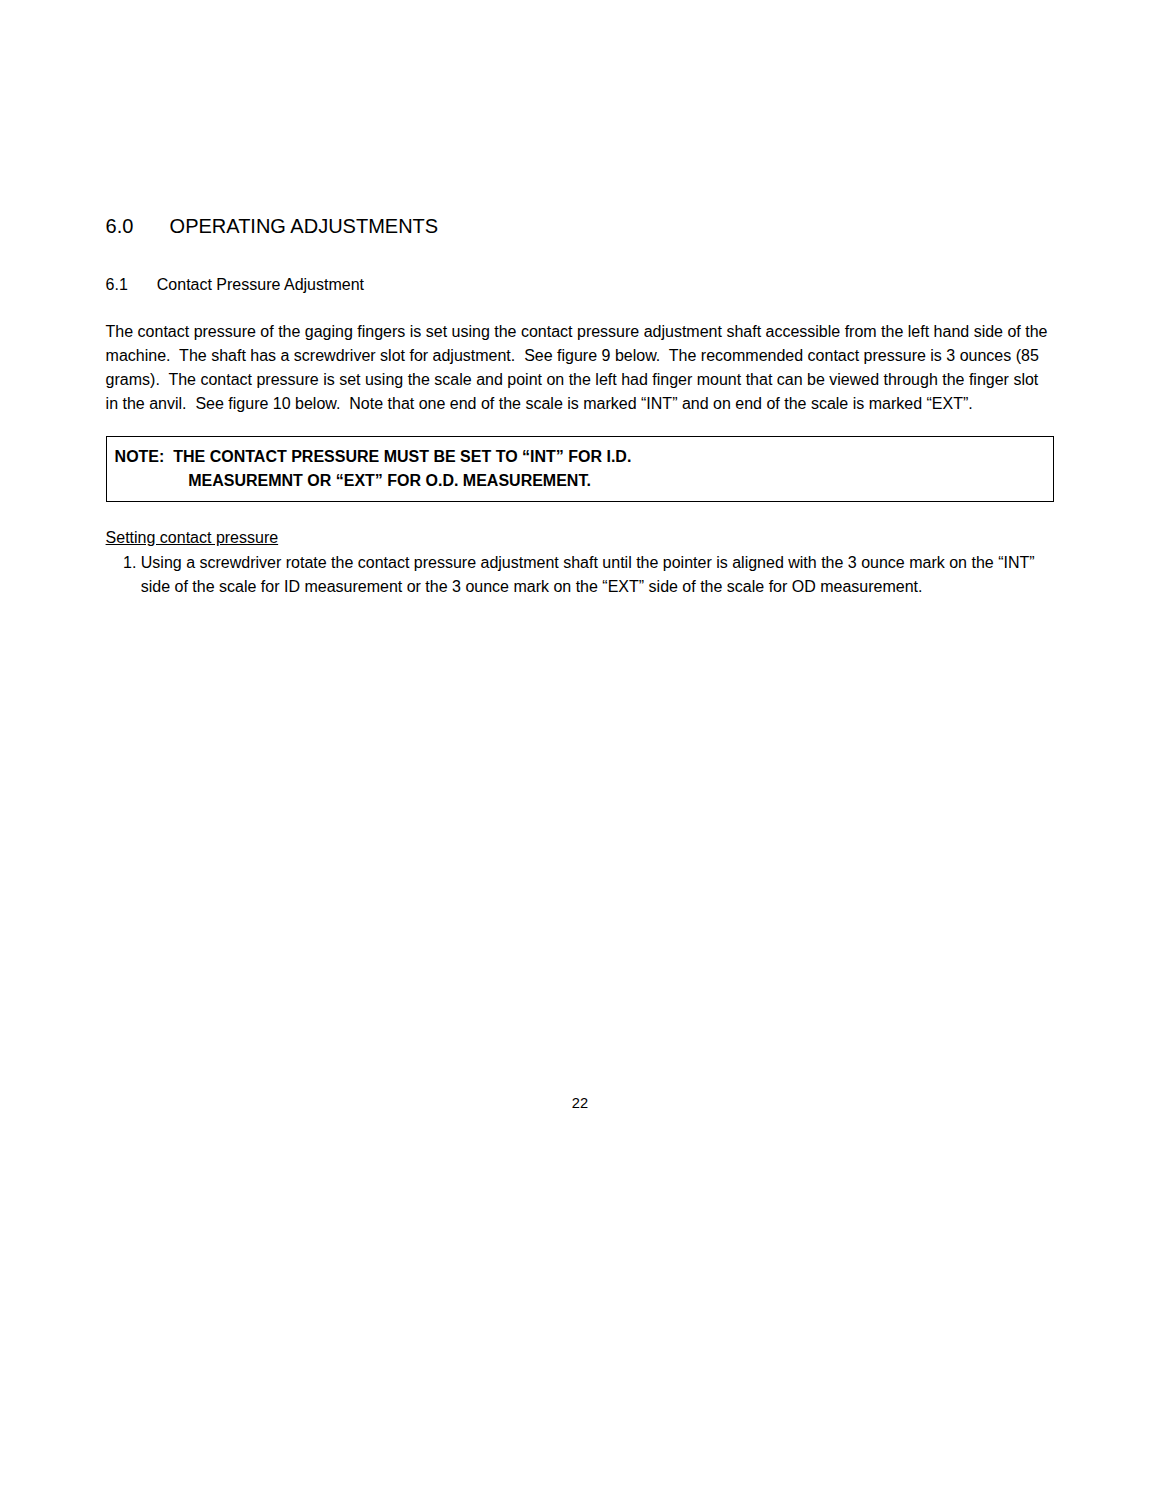6.0 OPERATING ADJUSTMENTS
6.1 Contact Pressure Adjustment
The contact pressure of the gaging fingers is set using the contact pressure adjustment shaft accessible from the left hand side of the machine. The shaft has a screwdriver slot for adjustment. See figure 9 below. The recommended contact pressure is 3 ounces (85 grams). The contact pressure is set using the scale and point on the left had finger mount that can be viewed through the finger slot in the anvil. See figure 10 below. Note that one end of the scale is marked “INT” and on end of the scale is marked “EXT”.
NOTE: THE CONTACT PRESSURE MUST BE SET TO “INT” FOR I.D.MEASUREMNT OR “EXT” FOR O.D. MEASUREMENT.
Setting contact pressure
Using a screwdriver rotate the contact pressure adjustment shaft until the pointer is aligned with the 3 ounce mark on the “INT” side of the scale for ID measurement or the 3 ounce mark on the “EXT” side of the scale for OD measurement.
22